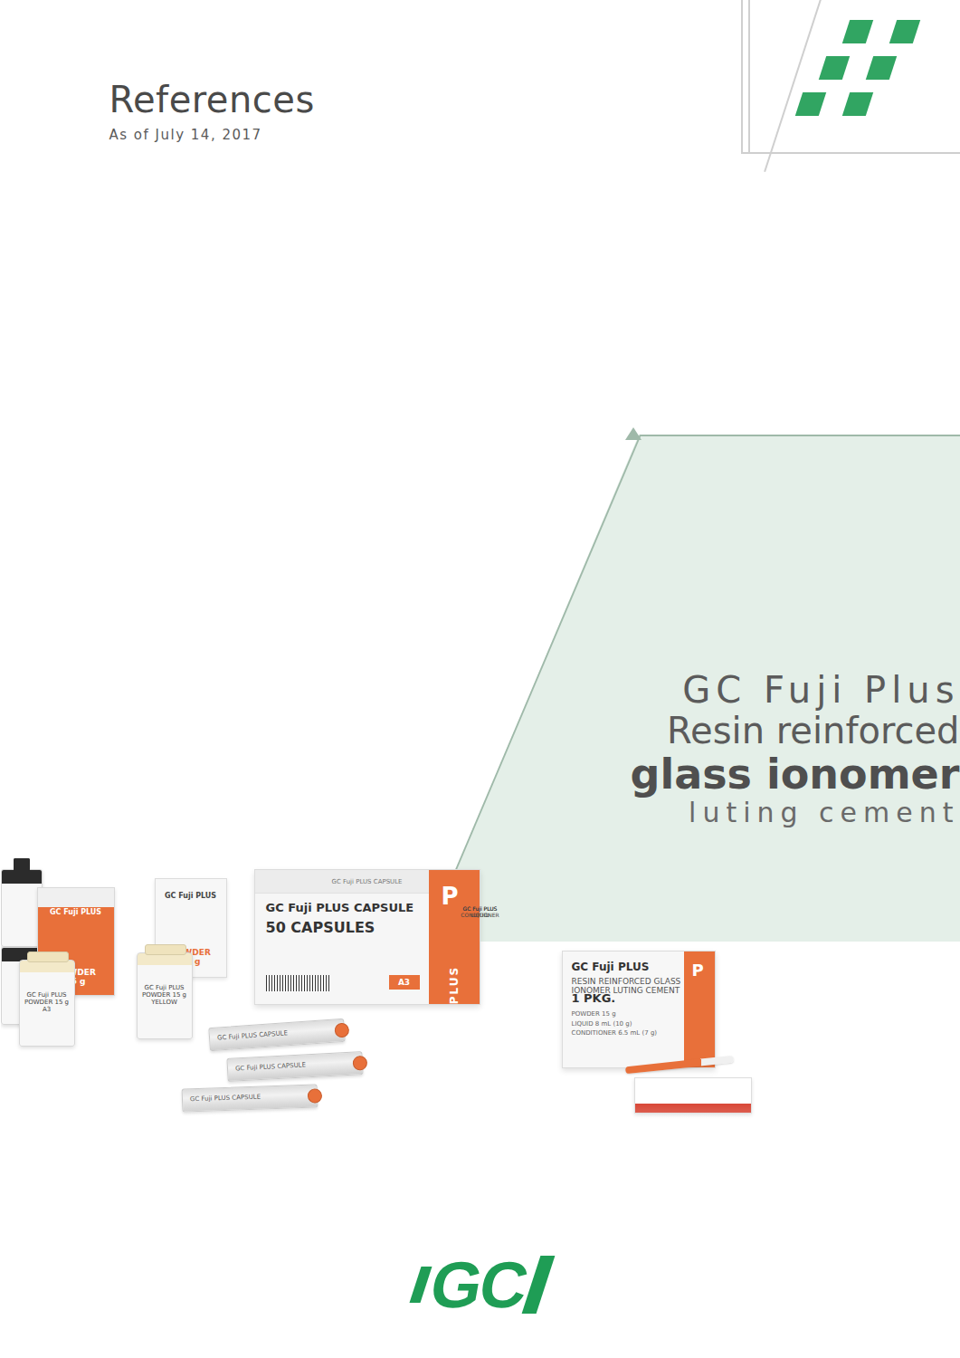References
As of July 14, 2017
GC Fuji Plus
Resin reinforced
glass ionomer
luting cement
GC Fuji PLUS
POWDER
15 g
GC Fuji PLUS
POWDER
15 g
GC Fuji PLUS
POWDER 15 g
A3
GC Fuji PLUS
POWDER 15 g
YELLOW
GC Fuji PLUS CAPSULE
GC Fuji PLUS CAPSULE
50 CAPSULES
A3
P
PLUS
GC Fuji PLUS CAPSULE
GC Fuji PLUS CAPSULE
GC Fuji PLUS CAPSULE
GC Fuji PLUS
RESIN REINFORCED GLASS IONOMER LUTING CEMENT
1 PKG.
POWDER 15 g
LIQUID 8 mL (10 g)
CONDITIONER 6.5 mL (7 g)
P
GC Fuji PLUS
LIQUID
GC Fuji PLUS
CONDITIONER
GC